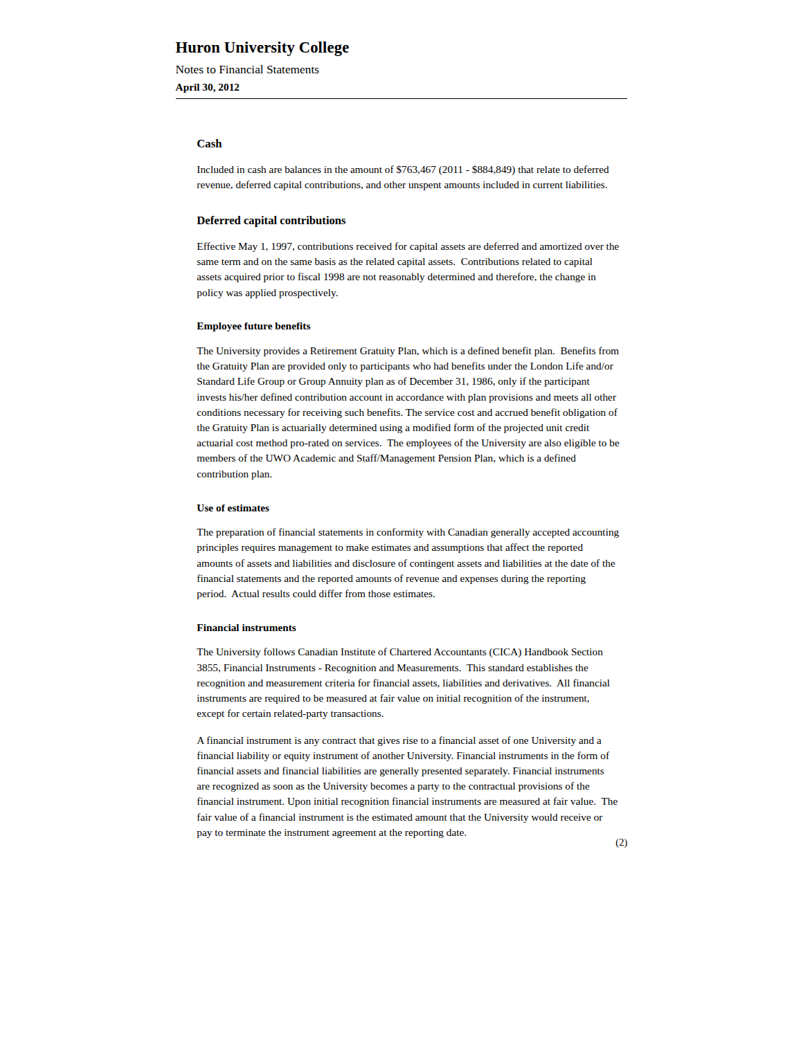Huron University College
Notes to Financial Statements
April 30, 2012
Cash
Included in cash are balances in the amount of $763,467 (2011 - $884,849) that relate to deferred revenue, deferred capital contributions, and other unspent amounts included in current liabilities.
Deferred capital contributions
Effective May 1, 1997, contributions received for capital assets are deferred and amortized over the same term and on the same basis as the related capital assets. Contributions related to capital assets acquired prior to fiscal 1998 are not reasonably determined and therefore, the change in policy was applied prospectively.
Employee future benefits
The University provides a Retirement Gratuity Plan, which is a defined benefit plan. Benefits from the Gratuity Plan are provided only to participants who had benefits under the London Life and/or Standard Life Group or Group Annuity plan as of December 31, 1986, only if the participant invests his/her defined contribution account in accordance with plan provisions and meets all other conditions necessary for receiving such benefits. The service cost and accrued benefit obligation of the Gratuity Plan is actuarially determined using a modified form of the projected unit credit actuarial cost method pro-rated on services. The employees of the University are also eligible to be members of the UWO Academic and Staff/Management Pension Plan, which is a defined contribution plan.
Use of estimates
The preparation of financial statements in conformity with Canadian generally accepted accounting principles requires management to make estimates and assumptions that affect the reported amounts of assets and liabilities and disclosure of contingent assets and liabilities at the date of the financial statements and the reported amounts of revenue and expenses during the reporting period. Actual results could differ from those estimates.
Financial instruments
The University follows Canadian Institute of Chartered Accountants (CICA) Handbook Section 3855, Financial Instruments - Recognition and Measurements. This standard establishes the recognition and measurement criteria for financial assets, liabilities and derivatives. All financial instruments are required to be measured at fair value on initial recognition of the instrument, except for certain related-party transactions.
A financial instrument is any contract that gives rise to a financial asset of one University and a financial liability or equity instrument of another University. Financial instruments in the form of financial assets and financial liabilities are generally presented separately. Financial instruments are recognized as soon as the University becomes a party to the contractual provisions of the financial instrument. Upon initial recognition financial instruments are measured at fair value. The fair value of a financial instrument is the estimated amount that the University would receive or pay to terminate the instrument agreement at the reporting date.
(2)